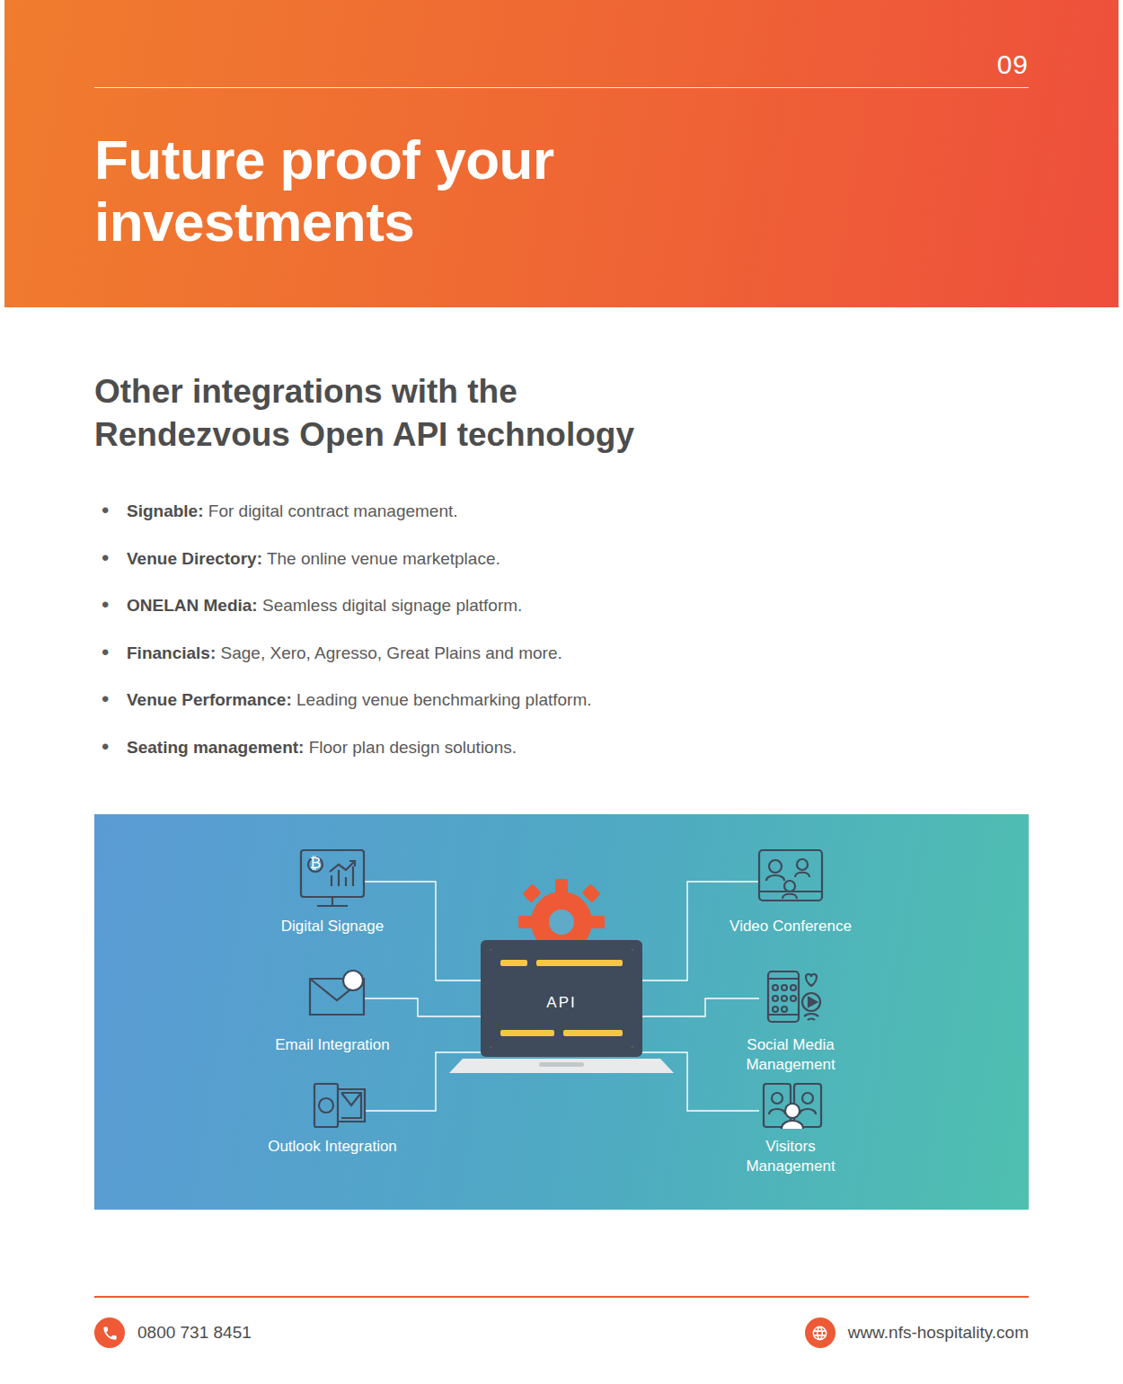09
Future proof your
investments
Other integrations with the
Rendezvous Open API technology
Signable: For digital contract management.
Venue Directory: The online venue marketplace.
ONELAN Media: Seamless digital signage platform.
Financials: Sage, Xero, Agresso, Great Plains and more.
Venue Performance: Leading venue benchmarking platform.
Seating management: Floor plan design solutions.
API ₿ Digital Signage @ Email Integration Outlook Integration Video Conference Social Media Management Visitors Management
0800 731 8451
www.nfs-hospitality.com